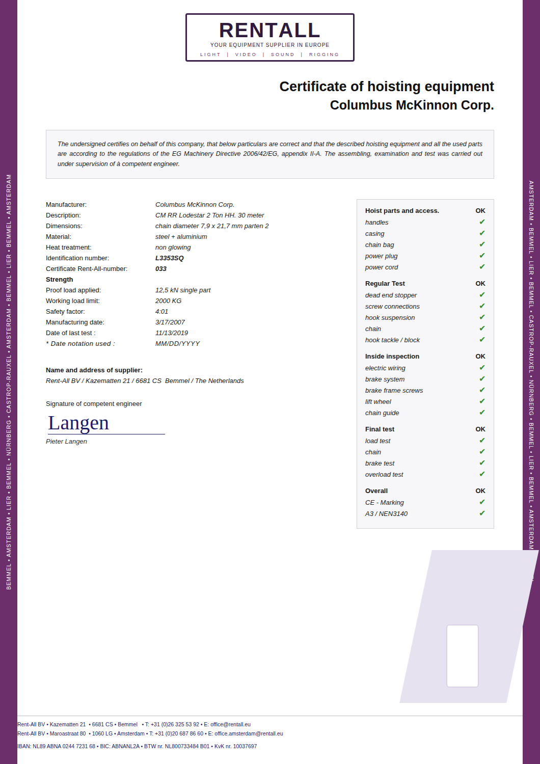BEMMEL • AMSTERDAM • LIER • BEMMEL • NÜRNBERG • CASTROP-RAUXEL • AMSTERDAM • BEMMEL • LIER • BEMMEL • AMSTERDAM
AMSTERDAM • BEMMEL • LIER • BEMMEL • CASTROP-RAUXEL • NÜRNBERG • BEMMEL • LIER • BEMMEL • AMSTERDAM • BEMMEL
RENTALL
Your equipment supplier in Europe
Light | Video | Sound | Rigging
Certificate of hoisting equipment
Columbus McKinnon Corp.
The undersigned certifies on behalf of this company, that below particulars are correct and that the described hoisting equipment and all the used parts are according to the regulations of the EG Machinery Directive 2006/42/EG, appendix II-A. The assembling, examination and test was carried out under supervision of à competent engineer.
| Manufacturer: | Columbus McKinnon Corp. |
| Description: | CM RR Lodestar 2 Ton HH. 30 meter |
| Dimensions: | chain diameter 7,9 x 21,7 mm parten 2 |
| Material: | steel + aluminium |
| Heat treatment: | non glowing |
| Identification number: | L3353SQ |
| Certificate Rent-All-number: | 033 |
| Strength | |
| Proof load applied: | 12,5 kN single part |
| Working load limit: | 2000 KG |
| Safety factor: | 4:01 |
| Manufacturing date: | 3/17/2007 |
| Date of last test : | 11/13/2019 |
| * Date notation used : | MM/DD/YYYY |
Name and address of supplier:
Rent-All BV / Kazematten 21 / 6681 CS Bemmel / The Netherlands
Signature of competent engineer
Langen
Pieter Langen
| Hoist parts and access. | OK |
| handles | ✔ |
| casing | ✔ |
| chain bag | ✔ |
| power plug | ✔ |
| power cord | ✔ |
| Regular Test | OK |
| dead end stopper | ✔ |
| screw connections | ✔ |
| hook suspension | ✔ |
| chain | ✔ |
| hook tackle / block | ✔ |
| Inside inspection | OK |
| electric wiring | ✔ |
| brake system | ✔ |
| brake frame screws | ✔ |
| lift wheel | ✔ |
| chain guide | ✔ |
| Final test | OK |
| load test | ✔ |
| chain | ✔ |
| brake test | ✔ |
| overload test | ✔ |
| Overall | OK |
| CE - Marking | ✔ |
| A3 / NEN3140 | ✔ |
Rent-All BV • Kazematten 21 • 6681 CS • Bemmel • T: +31 (0)26 325 53 92 • E: office@rentall.eu
Rent-All BV • Maroastraat 80 • 1060 LG • Amsterdam • T: +31 (0)20 687 86 60 • E: office.amsterdam@rentall.eu
IBAN: NL89 ABNA 0244 7231 68 • BIC: ABNANL2A • BTW nr. NL800733484 B01 • KvK nr. 10037697